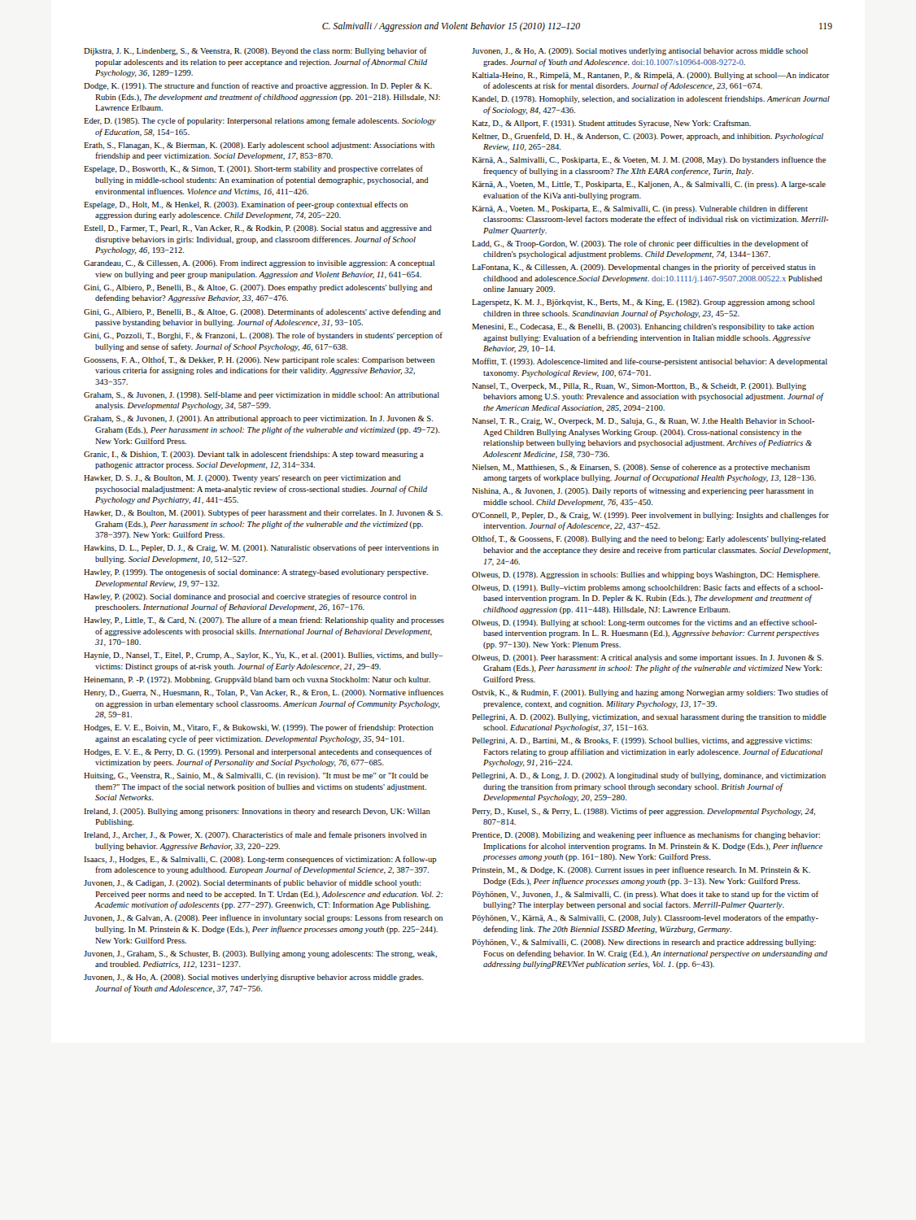119 C. Salmivalli / Aggression and Violent Behavior 15 (2010) 112–120
Dijkstra, J. K., Lindenberg, S., & Veenstra, R. (2008). Beyond the class norm: Bullying behavior of popular adolescents and its relation to peer acceptance and rejection. Journal of Abnormal Child Psychology, 36, 1289−1299.
Dodge, K. (1991). The structure and function of reactive and proactive aggression. In D. Pepler & K. Rubin (Eds.), The development and treatment of childhood aggression (pp. 201−218). Hillsdale, NJ: Lawrence Erlbaum.
Eder, D. (1985). The cycle of popularity: Interpersonal relations among female adolescents. Sociology of Education, 58, 154−165.
Erath, S., Flanagan, K., & Bierman, K. (2008). Early adolescent school adjustment: Associations with friendship and peer victimization. Social Development, 17, 853−870.
Espelage, D., Bosworth, K., & Simon, T. (2001). Short-term stability and prospective correlates of bullying in middle-school students: An examination of potential demographic, psychosocial, and environmental influences. Violence and Victims, 16, 411−426.
Espelage, D., Holt, M., & Henkel, R. (2003). Examination of peer-group contextual effects on aggression during early adolescence. Child Development, 74, 205−220.
Estell, D., Farmer, T., Pearl, R., Van Acker, R., & Rodkin, P. (2008). Social status and aggressive and disruptive behaviors in girls: Individual, group, and classroom differences. Journal of School Psychology, 46, 193−212.
Garandeau, C., & Cillessen, A. (2006). From indirect aggression to invisible aggression: A conceptual view on bullying and peer group manipulation. Aggression and Violent Behavior, 11, 641−654.
Gini, G., Albiero, P., Benelli, B., & Altoe, G. (2007). Does empathy predict adolescents' bullying and defending behavior? Aggressive Behavior, 33, 467−476.
Gini, G., Albiero, P., Benelli, B., & Altoe, G. (2008). Determinants of adolescents' active defending and passive bystanding behavior in bullying. Journal of Adolescence, 31, 93−105.
Gini, G., Pozzoli, T., Borghi, F., & Franzoni, L. (2008). The role of bystanders in students' perception of bullying and sense of safety. Journal of School Psychology, 46, 617−638.
Goossens, F. A., Olthof, T., & Dekker, P. H. (2006). New participant role scales: Comparison between various criteria for assigning roles and indications for their validity. Aggressive Behavior, 32, 343−357.
Graham, S., & Juvonen, J. (1998). Self-blame and peer victimization in middle school: An attributional analysis. Developmental Psychology, 34, 587−599.
Graham, S., & Juvonen, J. (2001). An attributional approach to peer victimization. In J. Juvonen & S. Graham (Eds.), Peer harassment in school: The plight of the vulnerable and victimized (pp. 49−72). New York: Guilford Press.
Granic, I., & Dishion, T. (2003). Deviant talk in adolescent friendships: A step toward measuring a pathogenic attractor process. Social Development, 12, 314−334.
Hawker, D. S. J., & Boulton, M. J. (2000). Twenty years' research on peer victimization and psychosocial maladjustment: A meta-analytic review of cross-sectional studies. Journal of Child Psychology and Psychiatry, 41, 441−455.
Hawker, D., & Boulton, M. (2001). Subtypes of peer harassment and their correlates. In J. Juvonen & S. Graham (Eds.), Peer harassment in school: The plight of the vulnerable and the victimized (pp. 378−397). New York: Guilford Press.
Hawkins, D. L., Pepler, D. J., & Craig, W. M. (2001). Naturalistic observations of peer interventions in bullying. Social Development, 10, 512−527.
Hawley, P. (1999). The ontogenesis of social dominance: A strategy-based evolutionary perspective. Developmental Review, 19, 97−132.
Hawley, P. (2002). Social dominance and prosocial and coercive strategies of resource control in preschoolers. International Journal of Behavioral Development, 26, 167−176.
Hawley, P., Little, T., & Card, N. (2007). The allure of a mean friend: Relationship quality and processes of aggressive adolescents with prosocial skills. International Journal of Behavioral Development, 31, 170−180.
Haynie, D., Nansel, T., Eitel, P., Crump, A., Saylor, K., Yu, K., et al. (2001). Bullies, victims, and bully–victims: Distinct groups of at-risk youth. Journal of Early Adolescence, 21, 29−49.
Heinemann, P. -P. (1972). Mobbning. Gruppvåld bland barn och vuxna Stockholm: Natur och kultur.
Henry, D., Guerra, N., Huesmann, R., Tolan, P., Van Acker, R., & Eron, L. (2000). Normative influences on aggression in urban elementary school classrooms. American Journal of Community Psychology, 28, 59−81.
Hodges, E. V. E., Boivin, M., Vitaro, F., & Bukowski, W. (1999). The power of friendship: Protection against an escalating cycle of peer victimization. Developmental Psychology, 35, 94−101.
Hodges, E. V. E., & Perry, D. G. (1999). Personal and interpersonal antecedents and consequences of victimization by peers. Journal of Personality and Social Psychology, 76, 677−685.
Huitsing, G., Veenstra, R., Sainio, M., & Salmivalli, C. (in revision). "It must be me" or "It could be them?" The impact of the social network position of bullies and victims on students' adjustment. Social Networks.
Ireland, J. (2005). Bullying among prisoners: Innovations in theory and research Devon, UK: Willan Publishing.
Ireland, J., Archer, J., & Power, X. (2007). Characteristics of male and female prisoners involved in bullying behavior. Aggressive Behavior, 33, 220−229.
Isaacs, J., Hodges, E., & Salmivalli, C. (2008). Long-term consequences of victimization: A follow-up from adolescence to young adulthood. European Journal of Developmental Science, 2, 387−397.
Juvonen, J., & Cadigan, J. (2002). Social determinants of public behavior of middle school youth: Perceived peer norms and need to be accepted. In T. Urdan (Ed.), Adolescence and education. Vol. 2: Academic motivation of adolescents (pp. 277−297). Greenwich, CT: Information Age Publishing.
Juvonen, J., & Galvan, A. (2008). Peer influence in involuntary social groups: Lessons from research on bullying. In M. Prinstein & K. Dodge (Eds.), Peer influence processes among youth (pp. 225−244). New York: Guilford Press.
Juvonen, J., Graham, S., & Schuster, B. (2003). Bullying among young adolescents: The strong, weak, and troubled. Pediatrics, 112, 1231−1237.
Juvonen, J., & Ho, A. (2008). Social motives underlying disruptive behavior across middle grades. Journal of Youth and Adolescence, 37, 747−756.
Juvonen, J., & Ho, A. (2009). Social motives underlying antisocial behavior across middle school grades. Journal of Youth and Adolescence. doi:10.1007/s10964-008-9272-0.
Kaltiala-Heino, R., Rimpelä, M., Rantanen, P., & Rimpelä, A. (2000). Bullying at school—An indicator of adolescents at risk for mental disorders. Journal of Adolescence, 23, 661−674.
Kandel, D. (1978). Homophily, selection, and socialization in adolescent friendships. American Journal of Sociology, 84, 427−436.
Katz, D., & Allport, F. (1931). Student attitudes Syracuse, New York: Craftsman.
Keltner, D., Gruenfeld, D. H., & Anderson, C. (2003). Power, approach, and inhibition. Psychological Review, 110, 265−284.
Kärnä, A., Salmivalli, C., Poskiparta, E., & Voeten, M. J. M. (2008, May). Do bystanders influence the frequency of bullying in a classroom? The XIth EARA conference, Turin, Italy.
Kärnä, A., Voeten, M., Little, T., Poskiparta, E., Kaljonen, A., & Salmivalli, C. (in press). A large-scale evaluation of the KiVa anti-bullying program.
Kärnä, A., Voeten. M., Poskiparta, E., & Salmivalli, C. (in press). Vulnerable children in different classrooms: Classroom-level factors moderate the effect of individual risk on victimization. Merrill-Palmer Quarterly.
Ladd, G., & Troop-Gordon, W. (2003). The role of chronic peer difficulties in the development of children's psychological adjustment problems. Child Development, 74, 1344−1367.
LaFontana, K., & Cillessen, A. (2009). Developmental changes in the priority of perceived status in childhood and adolescence.Social Development. doi:10.1111/j.1467-9507.2008.00522.x Published online January 2009.
Lagerspetz, K. M. J., Björkqvist, K., Berts, M., & King, E. (1982). Group aggression among school children in three schools. Scandinavian Journal of Psychology, 23, 45−52.
Menesini, E., Codecasa, E., & Benelli, B. (2003). Enhancing children's responsibility to take action against bullying: Evaluation of a befriending intervention in Italian middle schools. Aggressive Behavior, 29, 10−14.
Moffitt, T. (1993). Adolescence-limited and life-course-persistent antisocial behavior: A developmental taxonomy. Psychological Review, 100, 674−701.
Nansel, T., Overpeck, M., Pilla, R., Ruan, W., Simon-Mortton, B., & Scheidt, P. (2001). Bullying behaviors among U.S. youth: Prevalence and association with psychosocial adjustment. Journal of the American Medical Association, 285, 2094−2100.
Nansel, T. R., Craig, W., Overpeck, M. D., Saluja, G., & Ruan, W. J.the Health Behavior in School-Aged Children Bullying Analyses Working Group. (2004). Cross-national consistency in the relationship between bullying behaviors and psychosocial adjustment. Archives of Pediatrics & Adolescent Medicine, 158, 730−736.
Nielsen, M., Matthiesen, S., & Einarsen, S. (2008). Sense of coherence as a protective mechanism among targets of workplace bullying. Journal of Occupational Health Psychology, 13, 128−136.
Nishina, A., & Juvonen, J. (2005). Daily reports of witnessing and experiencing peer harassment in middle school. Child Development, 76, 435−450.
O'Connell, P., Pepler, D., & Craig, W. (1999). Peer involvement in bullying: Insights and challenges for intervention. Journal of Adolescence, 22, 437−452.
Olthof, T., & Goossens, F. (2008). Bullying and the need to belong: Early adolescents' bullying-related behavior and the acceptance they desire and receive from particular classmates. Social Development, 17, 24−46.
Olweus, D. (1978). Aggression in schools: Bullies and whipping boys Washington, DC: Hemisphere.
Olweus, D. (1991). Bully–victim problems among schoolchildren: Basic facts and effects of a school-based intervention program. In D. Pepler & K. Rubin (Eds.), The development and treatment of childhood aggression (pp. 411−448). Hillsdale, NJ: Lawrence Erlbaum.
Olweus, D. (1994). Bullying at school: Long-term outcomes for the victims and an effective school-based intervention program. In L. R. Huesmann (Ed.), Aggressive behavior: Current perspectives (pp. 97−130). New York: Plenum Press.
Olweus, D. (2001). Peer harassment: A critical analysis and some important issues. In J. Juvonen & S. Graham (Eds.), Peer harassment in school: The plight of the vulnerable and victimized New York: Guilford Press.
Ostvik, K., & Rudmin, F. (2001). Bullying and hazing among Norwegian army soldiers: Two studies of prevalence, context, and cognition. Military Psychology, 13, 17−39.
Pellegrini, A. D. (2002). Bullying, victimization, and sexual harassment during the transition to middle school. Educational Psychologist, 37, 151−163.
Pellegrini, A. D., Bartini, M., & Brooks, F. (1999). School bullies, victims, and aggressive victims: Factors relating to group affiliation and victimization in early adolescence. Journal of Educational Psychology, 91, 216−224.
Pellegrini, A. D., & Long, J. D. (2002). A longitudinal study of bullying, dominance, and victimization during the transition from primary school through secondary school. British Journal of Developmental Psychology, 20, 259−280.
Perry, D., Kusel, S., & Perry, L. (1988). Victims of peer aggression. Developmental Psychology, 24, 807−814.
Prentice, D. (2008). Mobilizing and weakening peer influence as mechanisms for changing behavior: Implications for alcohol intervention programs. In M. Prinstein & K. Dodge (Eds.), Peer influence processes among youth (pp. 161−180). New York: Guilford Press.
Prinstein, M., & Dodge, K. (2008). Current issues in peer influence research. In M. Prinstein & K. Dodge (Eds.), Peer influence processes among youth (pp. 3−13). New York: Guilford Press.
Pöyhönen, V., Juvonen, J., & Salmivalli, C. (in press). What does it take to stand up for the victim of bullying? The interplay between personal and social factors. Merrill-Palmer Quarterly.
Pöyhönen, V., Kärnä, A., & Salmivalli, C. (2008, July). Classroom-level moderators of the empathy-defending link. The 20th Biennial ISSBD Meeting, Würzburg, Germany.
Pöyhönen, V., & Salmivalli, C. (2008). New directions in research and practice addressing bullying: Focus on defending behavior. In W. Craig (Ed.), An international perspective on understanding and addressing bullyingPREVNet publication series, Vol. 1. (pp. 6−43).